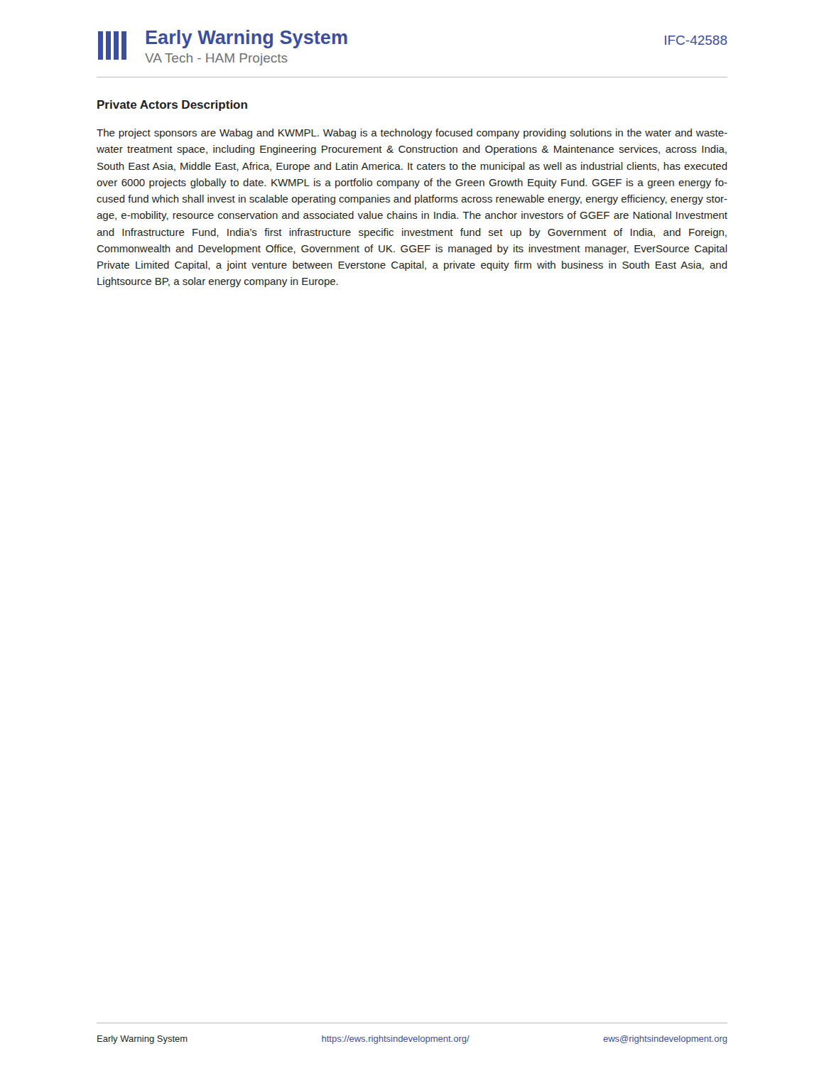Early Warning System
VA Tech - HAM Projects
IFC-42588
Private Actors Description
The project sponsors are Wabag and KWMPL. Wabag is a technology focused company providing solutions in the water and wastewater treatment space, including Engineering Procurement & Construction and Operations & Maintenance services, across India, South East Asia, Middle East, Africa, Europe and Latin America. It caters to the municipal as well as industrial clients, has executed over 6000 projects globally to date. KWMPL is a portfolio company of the Green Growth Equity Fund. GGEF is a green energy focused fund which shall invest in scalable operating companies and platforms across renewable energy, energy efficiency, energy storage, e-mobility, resource conservation and associated value chains in India. The anchor investors of GGEF are National Investment and Infrastructure Fund, India’s first infrastructure specific investment fund set up by Government of India, and Foreign, Commonwealth and Development Office, Government of UK. GGEF is managed by its investment manager, EverSource Capital Private Limited Capital, a joint venture between Everstone Capital, a private equity firm with business in South East Asia, and Lightsource BP, a solar energy company in Europe.
Early Warning System
https://ews.rightsindevelopment.org/
ews@rightsindevelopment.org